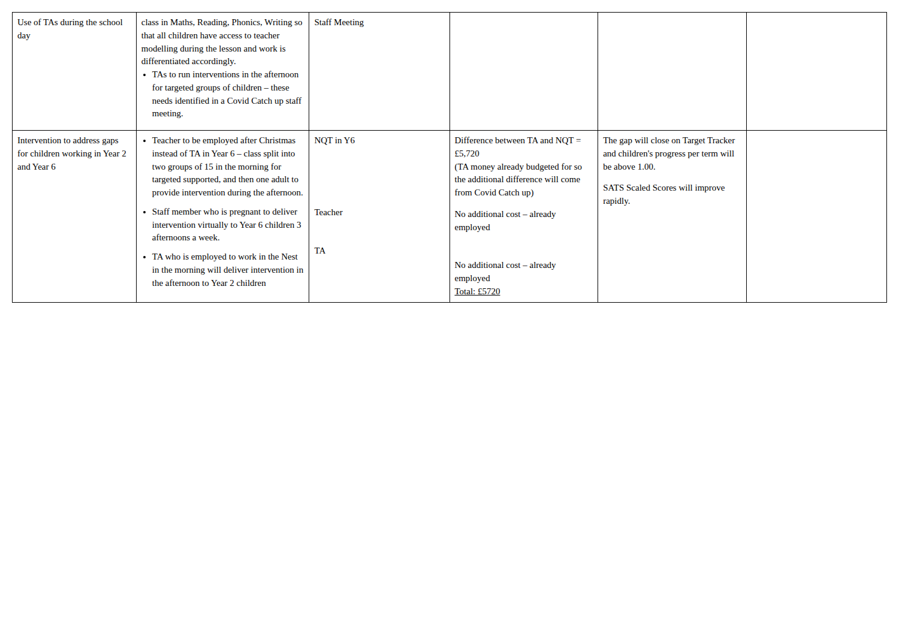| Use of TAs during the school day | class in Maths, Reading, Phonics, Writing so that all children have access to teacher modelling during the lesson and work is differentiated accordingly. TAs to run interventions in the afternoon for targeted groups of children – these needs identified in a Covid Catch up staff meeting. | Staff Meeting | | | |
| Intervention to address gaps for children working in Year 2 and Year 6 | Teacher to be employed after Christmas instead of TA in Year 6 – class split into two groups of 15 in the morning for targeted supported, and then one adult to provide intervention during the afternoon. Staff member who is pregnant to deliver intervention virtually to Year 6 children 3 afternoons a week. TA who is employed to work in the Nest in the morning will deliver intervention in the afternoon to Year 2 children | NQT in Y6 Teacher TA | Difference between TA and NQT = £5,720 (TA money already budgeted for so the additional difference will come from Covid Catch up) No additional cost – already employed No additional cost – already employed Total: £5720 | The gap will close on Target Tracker and children's progress per term will be above 1.00. SATS Scaled Scores will improve rapidly. | |